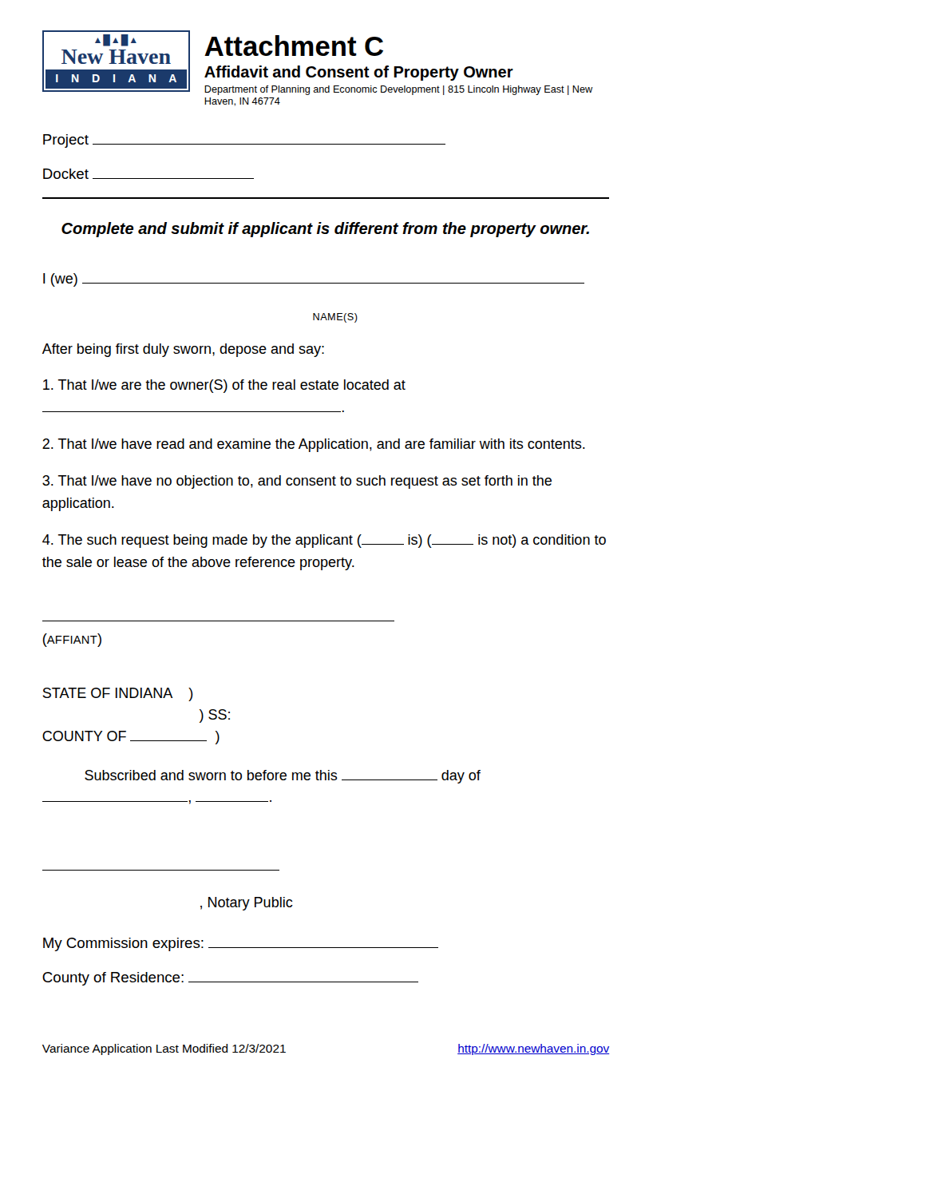▲█▲█▲
New Haven
I N D I A N A
Attachment C
Affidavit and Consent of Property Owner
Department of Planning and Economic Development | 815 Lincoln Highway East | New Haven, IN 46774
Project
Docket
Complete and submit if applicant is different from the property owner.
I (we)
NAME(S)
After being first duly sworn, depose and say:
1. That I/we are the owner(S) of the real estate located at .
2. That I/we have read and examine the Application, and are familiar with its contents.
3. That I/we have no objection to, and consent to such request as set forth in the application.
4. The such request being made by the applicant ( is) ( is not) a condition to the sale or lease of the above reference property.
(AFFIANT)
STATE OF INDIANA )
) SS:
COUNTY OF )
Subscribed and sworn to before me this day of , .
, Notary Public
My Commission expires:
County of Residence:
Variance Application Last Modified 12/3/2021 http://www.newhaven.in.gov